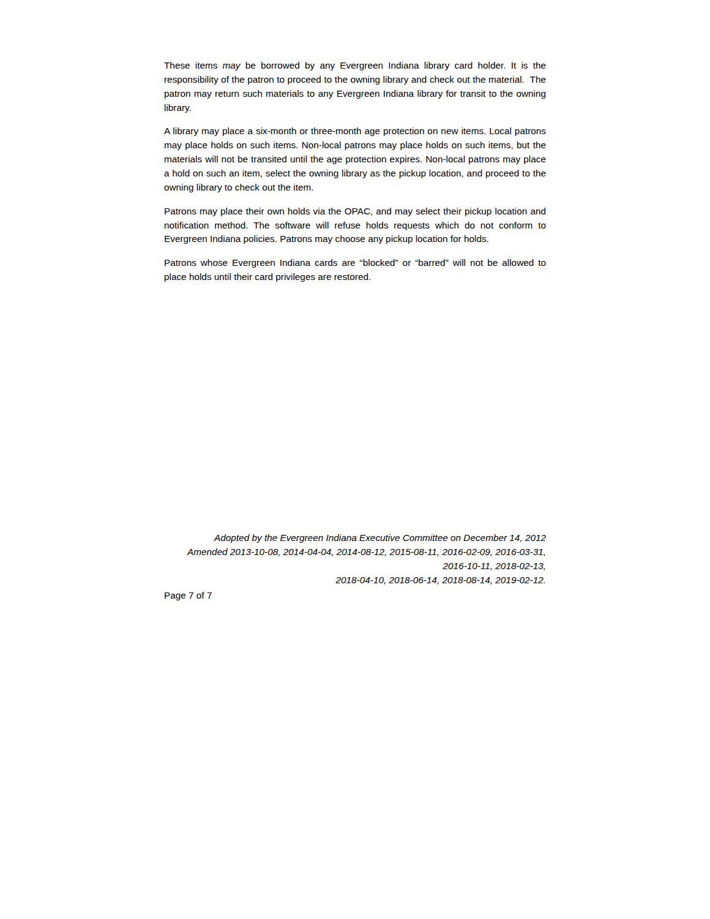These items may be borrowed by any Evergreen Indiana library card holder. It is the responsibility of the patron to proceed to the owning library and check out the material. The patron may return such materials to any Evergreen Indiana library for transit to the owning library.
A library may place a six-month or three-month age protection on new items. Local patrons may place holds on such items. Non-local patrons may place holds on such items, but the materials will not be transited until the age protection expires. Non-local patrons may place a hold on such an item, select the owning library as the pickup location, and proceed to the owning library to check out the item.
Patrons may place their own holds via the OPAC, and may select their pickup location and notification method. The software will refuse holds requests which do not conform to Evergreen Indiana policies. Patrons may choose any pickup location for holds.
Patrons whose Evergreen Indiana cards are “blocked” or “barred” will not be allowed to place holds until their card privileges are restored.
Adopted by the Evergreen Indiana Executive Committee on December 14, 2012
Amended 2013-10-08, 2014-04-04, 2014-08-12, 2015-08-11, 2016-02-09, 2016-03-31, 2016-10-11, 2018-02-13,
2018-04-10, 2018-06-14, 2018-08-14, 2019-02-12.
Page 7 of 7